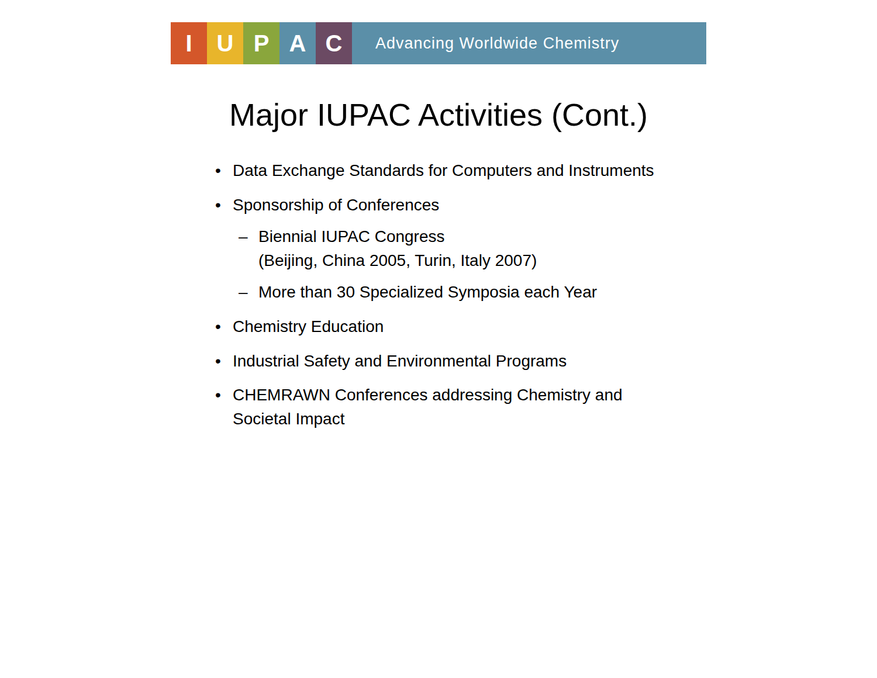I U P A C
Advancing Worldwide Chemistry
Major IUPAC Activities (Cont.)
Data Exchange Standards for Computers and Instruments
Sponsorship of Conferences
Biennial IUPAC Congress (Beijing, China 2005, Turin, Italy 2007)
More than 30 Specialized Symposia each Year
Chemistry Education
Industrial Safety and Environmental Programs
CHEMRAWN Conferences addressing Chemistry and Societal Impact